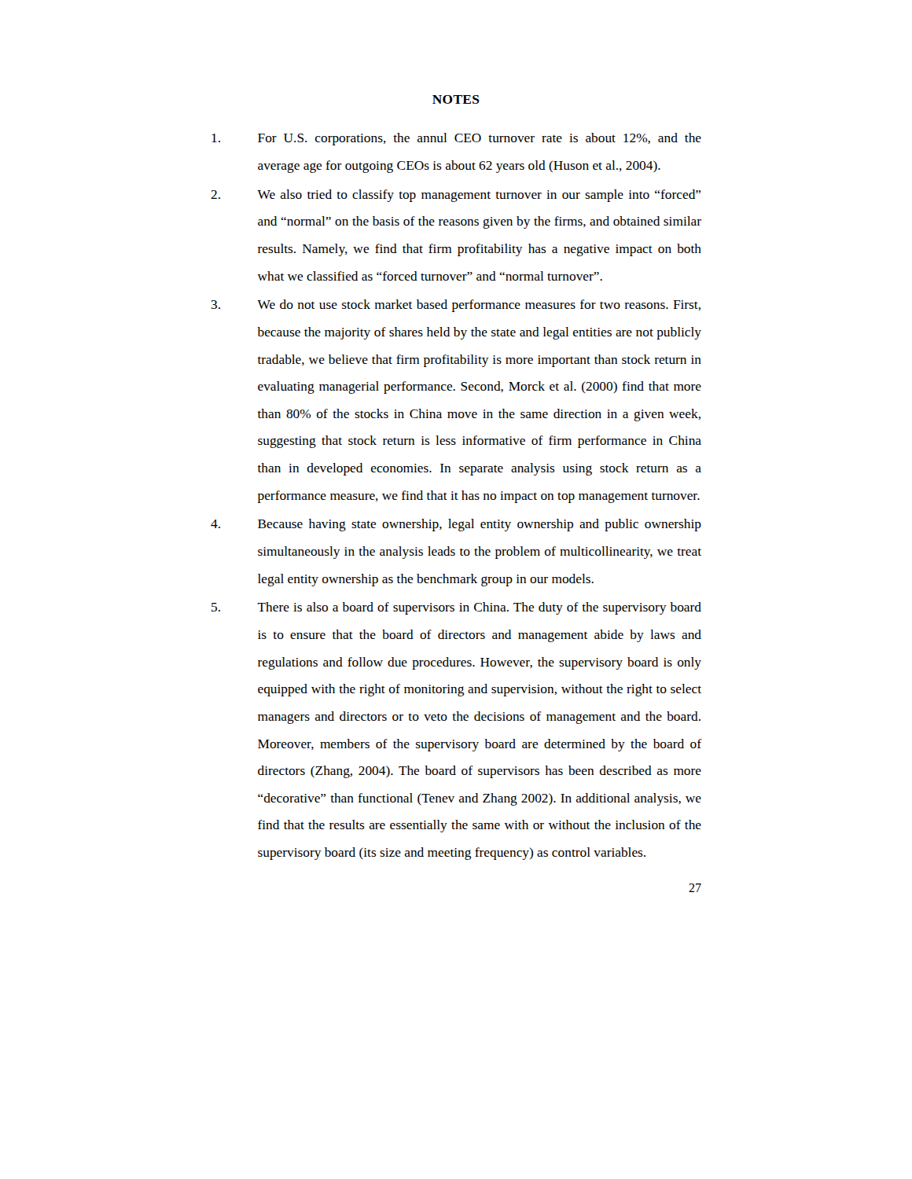NOTES
1. For U.S. corporations, the annul CEO turnover rate is about 12%, and the average age for outgoing CEOs is about 62 years old (Huson et al., 2004).
2. We also tried to classify top management turnover in our sample into “forced” and “normal” on the basis of the reasons given by the firms, and obtained similar results. Namely, we find that firm profitability has a negative impact on both what we classified as “forced turnover” and “normal turnover”.
3. We do not use stock market based performance measures for two reasons. First, because the majority of shares held by the state and legal entities are not publicly tradable, we believe that firm profitability is more important than stock return in evaluating managerial performance. Second, Morck et al. (2000) find that more than 80% of the stocks in China move in the same direction in a given week, suggesting that stock return is less informative of firm performance in China than in developed economies. In separate analysis using stock return as a performance measure, we find that it has no impact on top management turnover.
4. Because having state ownership, legal entity ownership and public ownership simultaneously in the analysis leads to the problem of multicollinearity, we treat legal entity ownership as the benchmark group in our models.
5. There is also a board of supervisors in China. The duty of the supervisory board is to ensure that the board of directors and management abide by laws and regulations and follow due procedures. However, the supervisory board is only equipped with the right of monitoring and supervision, without the right to select managers and directors or to veto the decisions of management and the board. Moreover, members of the supervisory board are determined by the board of directors (Zhang, 2004). The board of supervisors has been described as more “decorative” than functional (Tenev and Zhang 2002). In additional analysis, we find that the results are essentially the same with or without the inclusion of the supervisory board (its size and meeting frequency) as control variables.
27